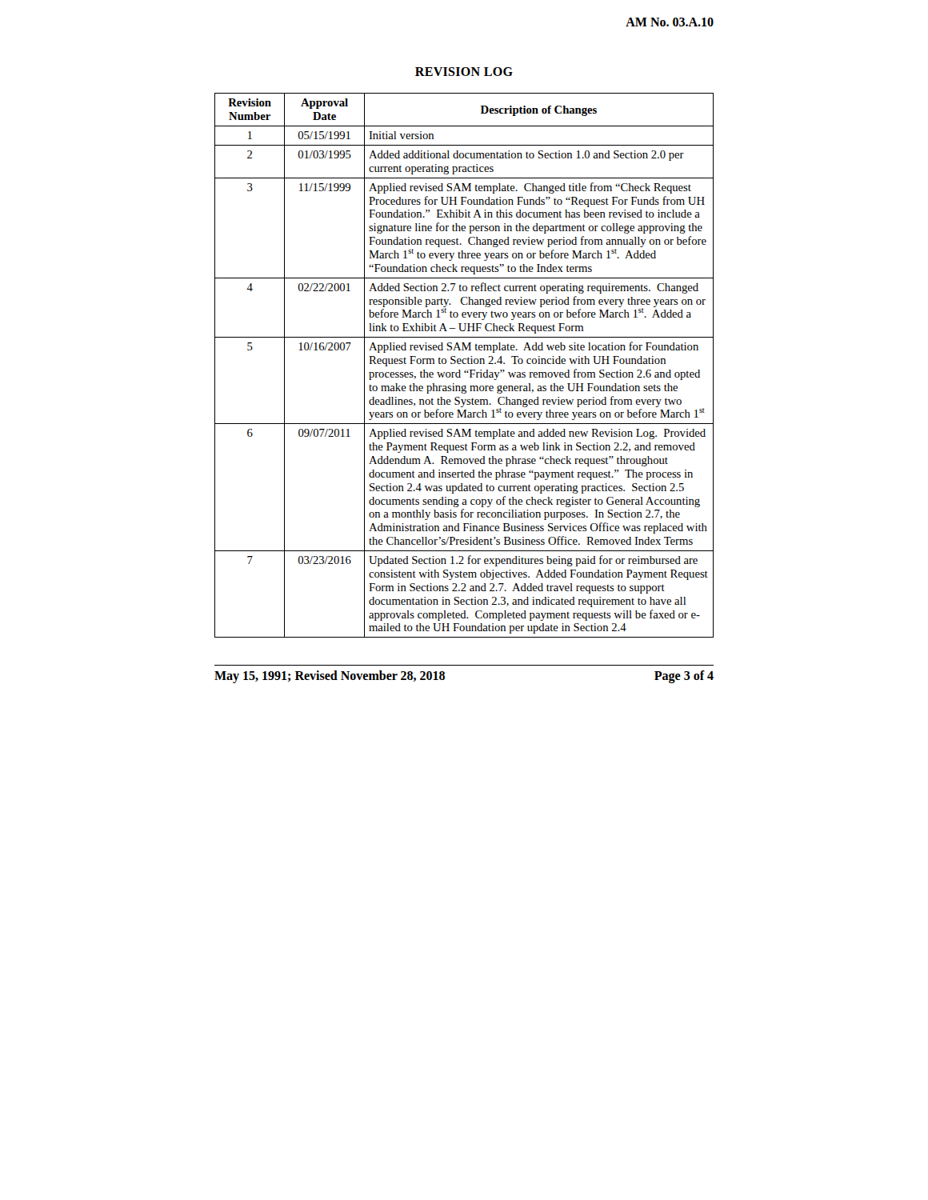AM No. 03.A.10
REVISION LOG
| Revision Number | Approval Date | Description of Changes |
| --- | --- | --- |
| 1 | 05/15/1991 | Initial version |
| 2 | 01/03/1995 | Added additional documentation to Section 1.0 and Section 2.0 per current operating practices |
| 3 | 11/15/1999 | Applied revised SAM template. Changed title from “Check Request Procedures for UH Foundation Funds” to “Request For Funds from UH Foundation.” Exhibit A in this document has been revised to include a signature line for the person in the department or college approving the Foundation request. Changed review period from annually on or before March 1 st to every three years on or before March 1 st . Added “Foundation check requests” to the Index terms |
| 4 | 02/22/2001 | Added Section 2.7 to reflect current operating requirements. Changed responsible party. Changed review period from every three years on or before March 1 st to every two years on or before March 1 st . Added a link to Exhibit A – UHF Check Request Form |
| 5 | 10/16/2007 | Applied revised SAM template. Add web site location for Foundation Request Form to Section 2.4. To coincide with UH Foundation processes, the word “Friday” was removed from Section 2.6 and opted to make the phrasing more general, as the UH Foundation sets the deadlines, not the System. Changed review period from every two years on or before March 1 st to every three years on or before March 1 st |
| 6 | 09/07/2011 | Applied revised SAM template and added new Revision Log. Provided the Payment Request Form as a web link in Section 2.2, and removed Addendum A. Removed the phrase “check request” throughout document and inserted the phrase “payment request.” The process in Section 2.4 was updated to current operating practices. Section 2.5 documents sending a copy of the check register to General Accounting on a monthly basis for reconciliation purposes. In Section 2.7, the Administration and Finance Business Services Office was replaced with the Chancellor’s/President’s Business Office. Removed Index Terms |
| 7 | 03/23/2016 | Updated Section 1.2 for expenditures being paid for or reimbursed are consistent with System objectives. Added Foundation Payment Request Form in Sections 2.2 and 2.7. Added travel requests to support documentation in Section 2.3, and indicated requirement to have all approvals completed. Completed payment requests will be faxed or e-mailed to the UH Foundation per update in Section 2.4 |
May 15, 1991; Revised November 28, 2018 Page 3 of 4